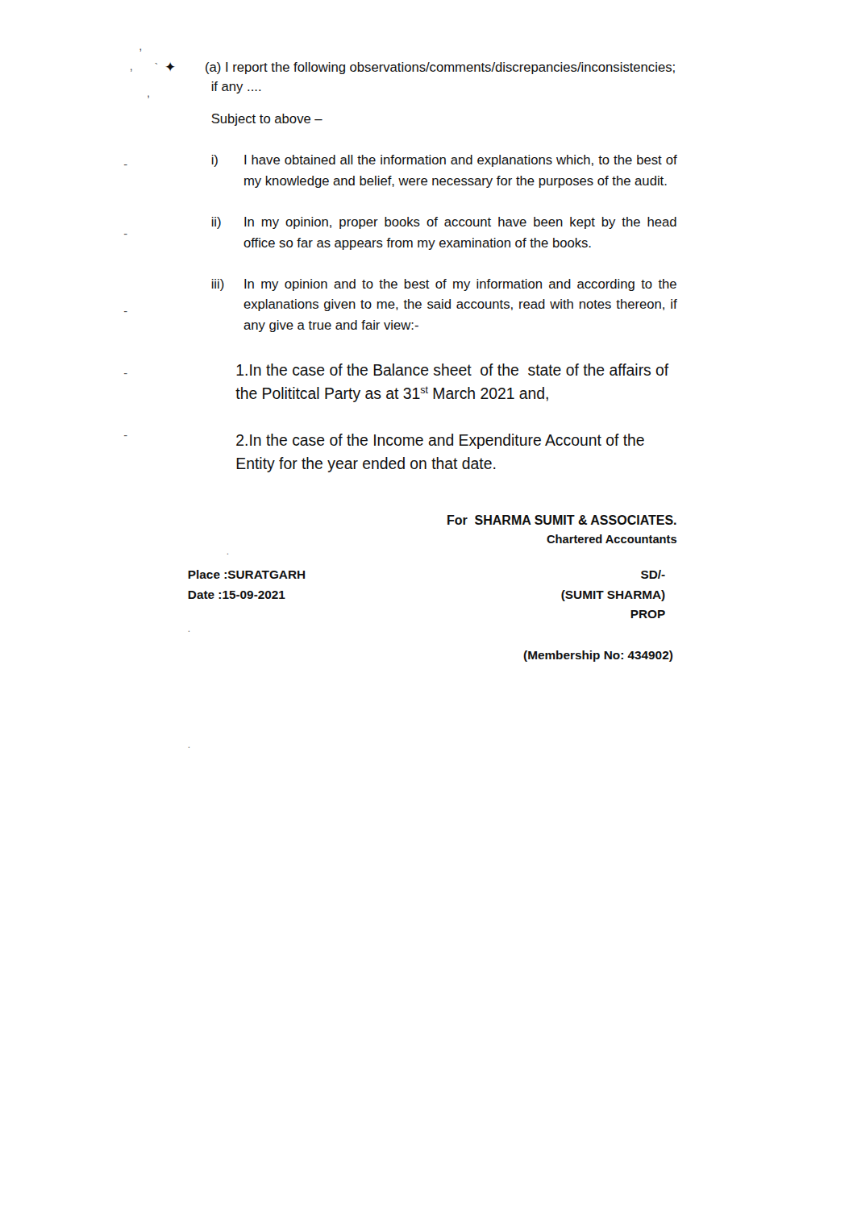, , ` , - - - - -
✦(a) I report the following observations/comments/discrepancies/inconsistencies; if any ....
Subject to above –
i) I have obtained all the information and explanations which, to the best of my knowledge and belief, were necessary for the purposes of the audit.
ii) In my opinion, proper books of account have been kept by the head office so far as appears from my examination of the books.
iii) In my opinion and to the best of my information and according to the explanations given to me, the said accounts, read with notes thereon, if any give a true and fair view:-
1.In the case of the Balance sheet of the state of the affairs of the Polititcal Party as at 31st March 2021 and,
2.In the case of the Income and Expenditure Account of the Entity for the year ended on that date.
For SHARMA SUMIT & ASSOCIATES.
Chartered Accountants
Place :SURATGARH
Date :15-09-2021
SD/-
(SUMIT SHARMA)
PROP
(Membership No: 434902)
. . .